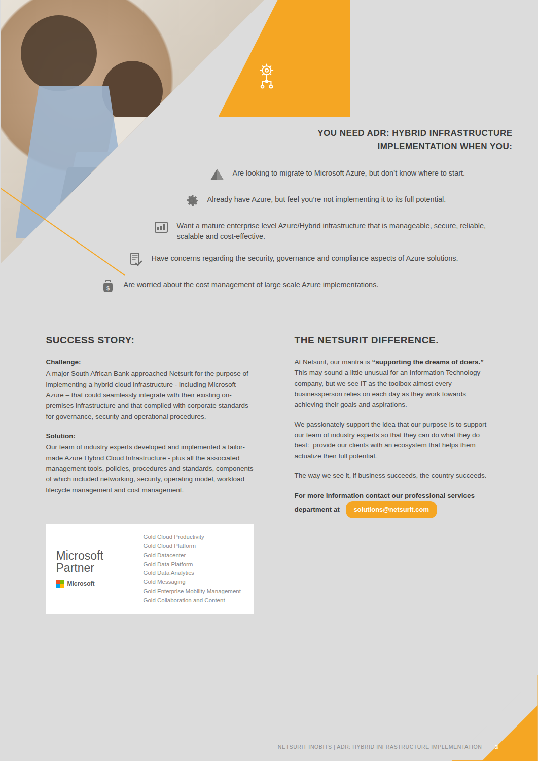YOU NEED ADR: HYBRID INFRASTRUCTURE
IMPLEMENTATION WHEN YOU:
Are looking to migrate to Microsoft Azure, but don’t know where to start.
Already have Azure, but feel you’re not implementing it to its full potential.
Want a mature enterprise level Azure/Hybrid infrastructure that is manageable, secure, reliable, scalable and cost-effective.
Have concerns regarding the security, governance and compliance aspects of Azure solutions.
$
Are worried about the cost management of large scale Azure implementations.
SUCCESS STORY:
Challenge:
A major South African Bank approached Netsurit for the purpose of implementing a hybrid cloud infrastructure - including Microsoft Azure – that could seamlessly integrate with their existing on-premises infrastructure and that complied with corporate standards for governance, security and operational procedures.
Solution:
Our team of industry experts developed and implemented a tailor-made Azure Hybrid Cloud Infrastructure - plus all the associated management tools, policies, procedures and standards, components of which included networking, security, operating model, workload lifecycle management and cost management.
Microsoft
Partner
Microsoft
Gold Cloud Productivity
Gold Cloud Platform
Gold Datacenter
Gold Data Platform
Gold Data Analytics
Gold Messaging
Gold Enterprise Mobility Management
Gold Collaboration and Content
THE NETSURIT DIFFERENCE.
At Netsurit, our mantra is “supporting the dreams of doers.” This may sound a little unusual for an Information Technology company, but we see IT as the toolbox almost every businessperson relies on each day as they work towards achieving their goals and aspirations.
We passionately support the idea that our purpose is to support our team of industry experts so that they can do what they do best: provide our clients with an ecosystem that helps them actualize their full potential.
The way we see it, if business succeeds, the country succeeds.
For more information contact our professional services department at solutions@netsurit.com
NETSURIT INOBITS | ADR: HYBRID INFRASTRUCTURE IMPLEMENTATION
3